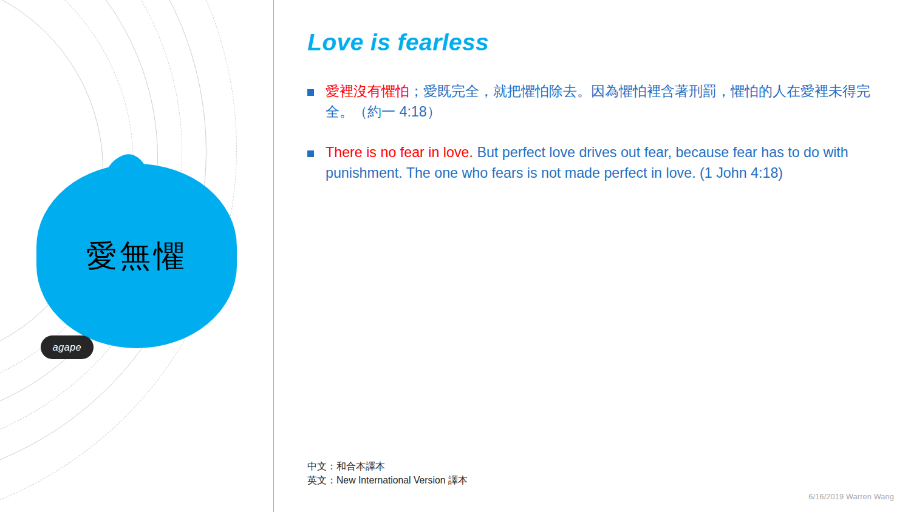愛無懼
agape
Love is fearless
愛裡沒有懼怕；愛既完全，就把懼怕除去。因為懼怕裡含著刑罰，懼怕的人在愛裡未得完全。（約一 4:18）
There is no fear in love. But perfect love drives out fear, because fear has to do with punishment. The one who fears is not made perfect in love. (1 John 4:18)
中文：和合本譯本
英文：New International Version 譯本
6/16/2019 Warren Wang